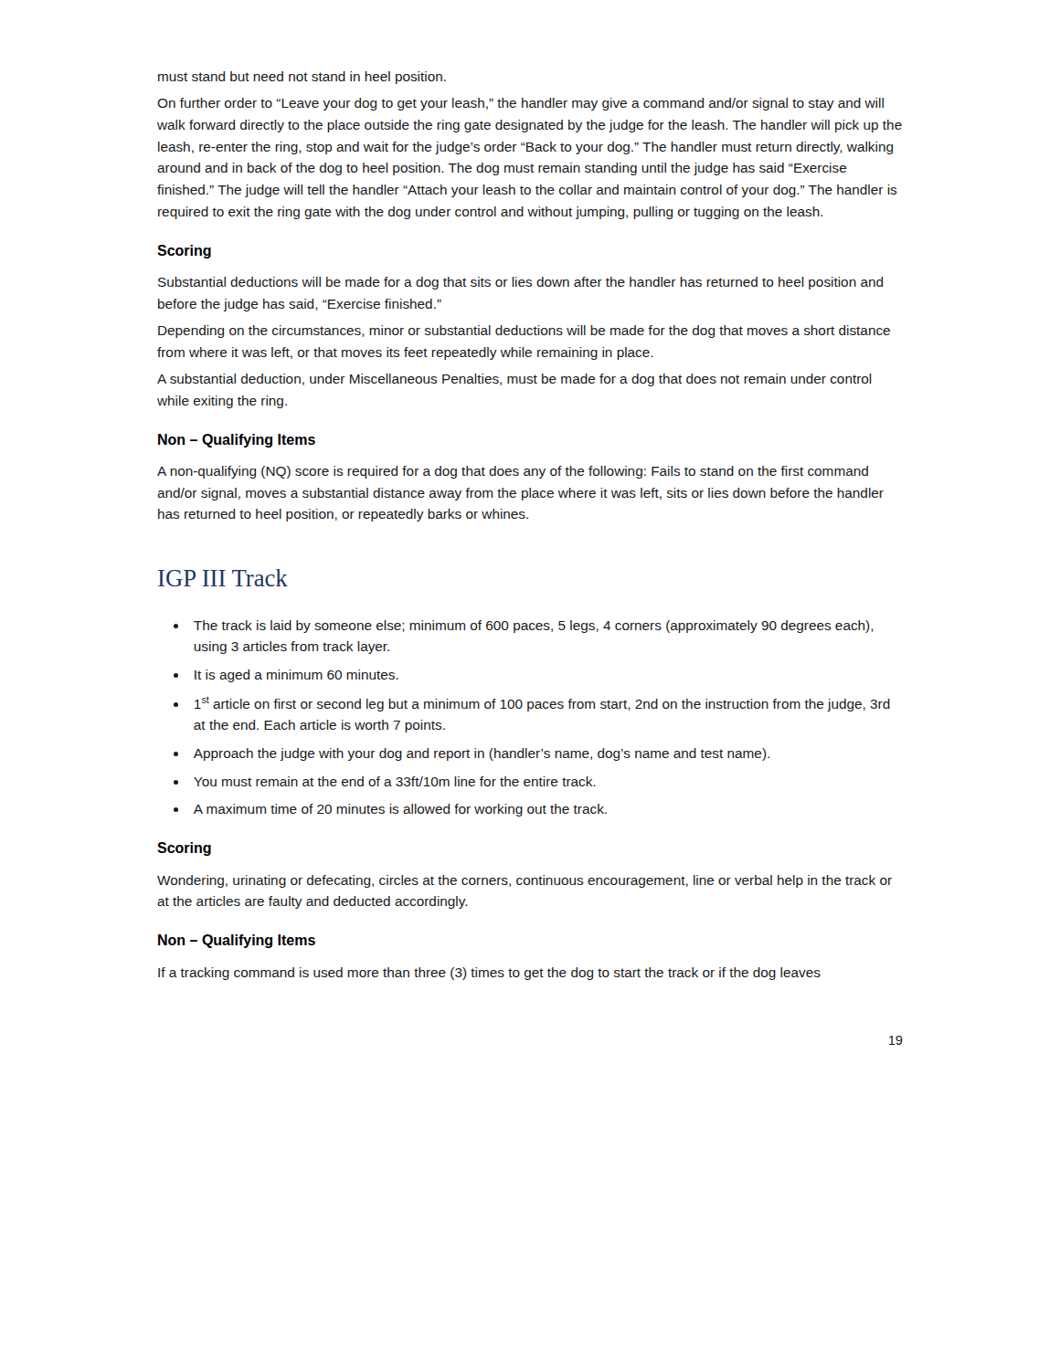must stand but need not stand in heel position.
On further order to “Leave your dog to get your leash,” the handler may give a command and/or signal to stay and will walk forward directly to the place outside the ring gate designated by the judge for the leash. The handler will pick up the leash, re-enter the ring, stop and wait for the judge’s order “Back to your dog.” The handler must return directly, walking around and in back of the dog to heel position. The dog must remain standing until the judge has said “Exercise finished.” The judge will tell the handler “Attach your leash to the collar and maintain control of your dog.” The handler is required to exit the ring gate with the dog under control and without jumping, pulling or tugging on the leash.
Scoring
Substantial deductions will be made for a dog that sits or lies down after the handler has returned to heel position and before the judge has said, “Exercise finished.”
Depending on the circumstances, minor or substantial deductions will be made for the dog that moves a short distance from where it was left, or that moves its feet repeatedly while remaining in place.
A substantial deduction, under Miscellaneous Penalties, must be made for a dog that does not remain under control while exiting the ring.
Non – Qualifying Items
A non-qualifying (NQ) score is required for a dog that does any of the following: Fails to stand on the first command and/or signal, moves a substantial distance away from the place where it was left, sits or lies down before the handler has returned to heel position, or repeatedly barks or whines.
IGP III Track
The track is laid by someone else; minimum of 600 paces, 5 legs, 4 corners (approximately 90 degrees each), using 3 articles from track layer.
It is aged a minimum 60 minutes.
1st article on first or second leg but a minimum of 100 paces from start, 2nd on the instruction from the judge, 3rd at the end. Each article is worth 7 points.
Approach the judge with your dog and report in (handler’s name, dog’s name and test name).
You must remain at the end of a 33ft/10m line for the entire track.
A maximum time of 20 minutes is allowed for working out the track.
Scoring
Wondering, urinating or defecating, circles at the corners, continuous encouragement, line or verbal help in the track or at the articles are faulty and deducted accordingly.
Non – Qualifying Items
If a tracking command is used more than three (3) times to get the dog to start the track or if the dog leaves
19